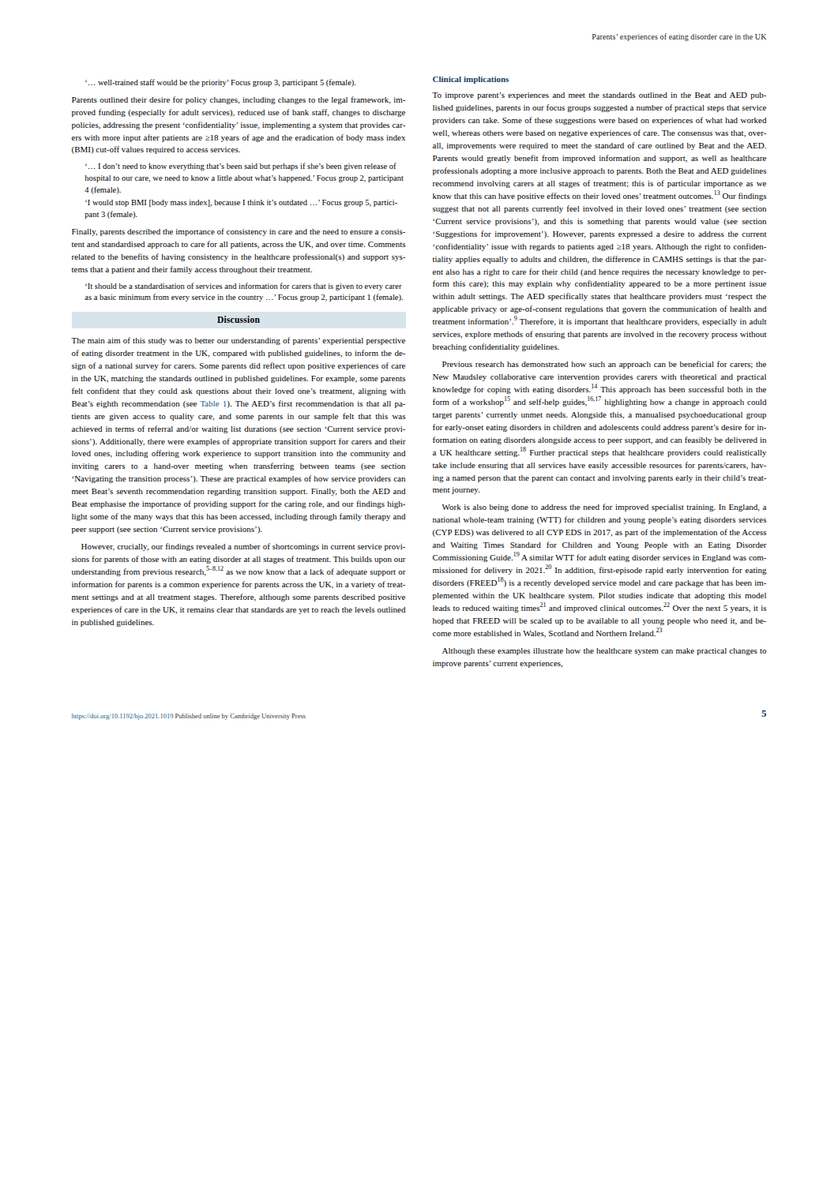Parents’ experiences of eating disorder care in the UK
‘… well-trained staff would be the priority’ Focus group 3, participant 5 (female).
Parents outlined their desire for policy changes, including changes to the legal framework, improved funding (especially for adult services), reduced use of bank staff, changes to discharge policies, addressing the present ‘confidentiality’ issue, implementing a system that provides carers with more input after patients are ≥18 years of age and the eradication of body mass index (BMI) cut-off values required to access services.
‘… I don’t need to know everything that’s been said but perhaps if she’s been given release of hospital to our care, we need to know a little about what’s happened.’ Focus group 2, participant 4 (female).
‘I would stop BMI [body mass index], because I think it’s outdated …’ Focus group 5, participant 3 (female).
Finally, parents described the importance of consistency in care and the need to ensure a consistent and standardised approach to care for all patients, across the UK, and over time. Comments related to the benefits of having consistency in the healthcare professional(s) and support systems that a patient and their family access throughout their treatment.
‘It should be a standardisation of services and information for carers that is given to every carer as a basic minimum from every service in the country …’ Focus group 2, participant 1 (female).
Discussion
The main aim of this study was to better our understanding of parents’ experiential perspective of eating disorder treatment in the UK, compared with published guidelines, to inform the design of a national survey for carers. Some parents did reflect upon positive experiences of care in the UK, matching the standards outlined in published guidelines. For example, some parents felt confident that they could ask questions about their loved one’s treatment, aligning with Beat’s eighth recommendation (see Table 1). The AED’s first recommendation is that all patients are given access to quality care, and some parents in our sample felt that this was achieved in terms of referral and/or waiting list durations (see section ‘Current service provisions’). Additionally, there were examples of appropriate transition support for carers and their loved ones, including offering work experience to support transition into the community and inviting carers to a hand-over meeting when transferring between teams (see section ‘Navigating the transition process’). These are practical examples of how service providers can meet Beat’s seventh recommendation regarding transition support. Finally, both the AED and Beat emphasise the importance of providing support for the caring role, and our findings highlight some of the many ways that this has been accessed, including through family therapy and peer support (see section ‘Current service provisions’).
However, crucially, our findings revealed a number of shortcomings in current service provisions for parents of those with an eating disorder at all stages of treatment. This builds upon our understanding from previous research,5–8,12 as we now know that a lack of adequate support or information for parents is a common experience for parents across the UK, in a variety of treatment settings and at all treatment stages. Therefore, although some parents described positive experiences of care in the UK, it remains clear that standards are yet to reach the levels outlined in published guidelines.
Clinical implications
To improve parent’s experiences and meet the standards outlined in the Beat and AED published guidelines, parents in our focus groups suggested a number of practical steps that service providers can take. Some of these suggestions were based on experiences of what had worked well, whereas others were based on negative experiences of care. The consensus was that, overall, improvements were required to meet the standard of care outlined by Beat and the AED. Parents would greatly benefit from improved information and support, as well as healthcare professionals adopting a more inclusive approach to parents. Both the Beat and AED guidelines recommend involving carers at all stages of treatment; this is of particular importance as we know that this can have positive effects on their loved ones’ treatment outcomes.13 Our findings suggest that not all parents currently feel involved in their loved ones’ treatment (see section ‘Current service provisions’), and this is something that parents would value (see section ‘Suggestions for improvement’). However, parents expressed a desire to address the current ‘confidentiality’ issue with regards to patients aged ≥18 years. Although the right to confidentiality applies equally to adults and children, the difference in CAMHS settings is that the parent also has a right to care for their child (and hence requires the necessary knowledge to perform this care); this may explain why confidentiality appeared to be a more pertinent issue within adult settings. The AED specifically states that healthcare providers must ‘respect the applicable privacy or age-of-consent regulations that govern the communication of health and treatment information’.9 Therefore, it is important that healthcare providers, especially in adult services, explore methods of ensuring that parents are involved in the recovery process without breaching confidentiality guidelines.
Previous research has demonstrated how such an approach can be beneficial for carers; the New Maudsley collaborative care intervention provides carers with theoretical and practical knowledge for coping with eating disorders.14 This approach has been successful both in the form of a workshop15 and self-help guides,16,17 highlighting how a change in approach could target parents’ currently unmet needs. Alongside this, a manualised psychoeducational group for early-onset eating disorders in children and adolescents could address parent’s desire for information on eating disorders alongside access to peer support, and can feasibly be delivered in a UK healthcare setting.18 Further practical steps that healthcare providers could realistically take include ensuring that all services have easily accessible resources for parents/carers, having a named person that the parent can contact and involving parents early in their child’s treatment journey.
Work is also being done to address the need for improved specialist training. In England, a national whole-team training (WTT) for children and young people’s eating disorders services (CYP EDS) was delivered to all CYP EDS in 2017, as part of the implementation of the Access and Waiting Times Standard for Children and Young People with an Eating Disorder Commissioning Guide.19 A similar WTT for adult eating disorder services in England was commissioned for delivery in 2021.20 In addition, first-episode rapid early intervention for eating disorders (FREED18) is a recently developed service model and care package that has been implemented within the UK healthcare system. Pilot studies indicate that adopting this model leads to reduced waiting times21 and improved clinical outcomes.22 Over the next 5 years, it is hoped that FREED will be scaled up to be available to all young people who need it, and become more established in Wales, Scotland and Northern Ireland.23
Although these examples illustrate how the healthcare system can make practical changes to improve parents’ current experiences,
https://doi.org/10.1192/bjo.2021.1019 Published online by Cambridge University Press
5